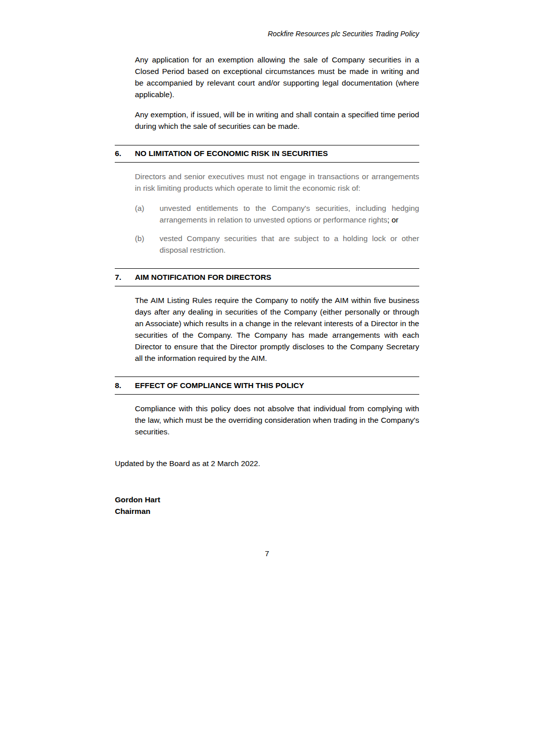Rockfire Resources plc Securities Trading Policy
Any application for an exemption allowing the sale of Company securities in a Closed Period based on exceptional circumstances must be made in writing and be accompanied by relevant court and/or supporting legal documentation (where applicable).
Any exemption, if issued, will be in writing and shall contain a specified time period during which the sale of securities can be made.
6. No limitation of economic risk in securities
Directors and senior executives must not engage in transactions or arrangements in risk limiting products which operate to limit the economic risk of:
(a) unvested entitlements to the Company's securities, including hedging arrangements in relation to unvested options or performance rights; or
(b) vested Company securities that are subject to a holding lock or other disposal restriction.
7. AIM notification for Directors
The AIM Listing Rules require the Company to notify the AIM within five business days after any dealing in securities of the Company (either personally or through an Associate) which results in a change in the relevant interests of a Director in the securities of the Company. The Company has made arrangements with each Director to ensure that the Director promptly discloses to the Company Secretary all the information required by the AIM.
8. Effect of compliance with this policy
Compliance with this policy does not absolve that individual from complying with the law, which must be the overriding consideration when trading in the Company's securities.
Updated by the Board as at 2 March 2022.
Gordon Hart
Chairman
7